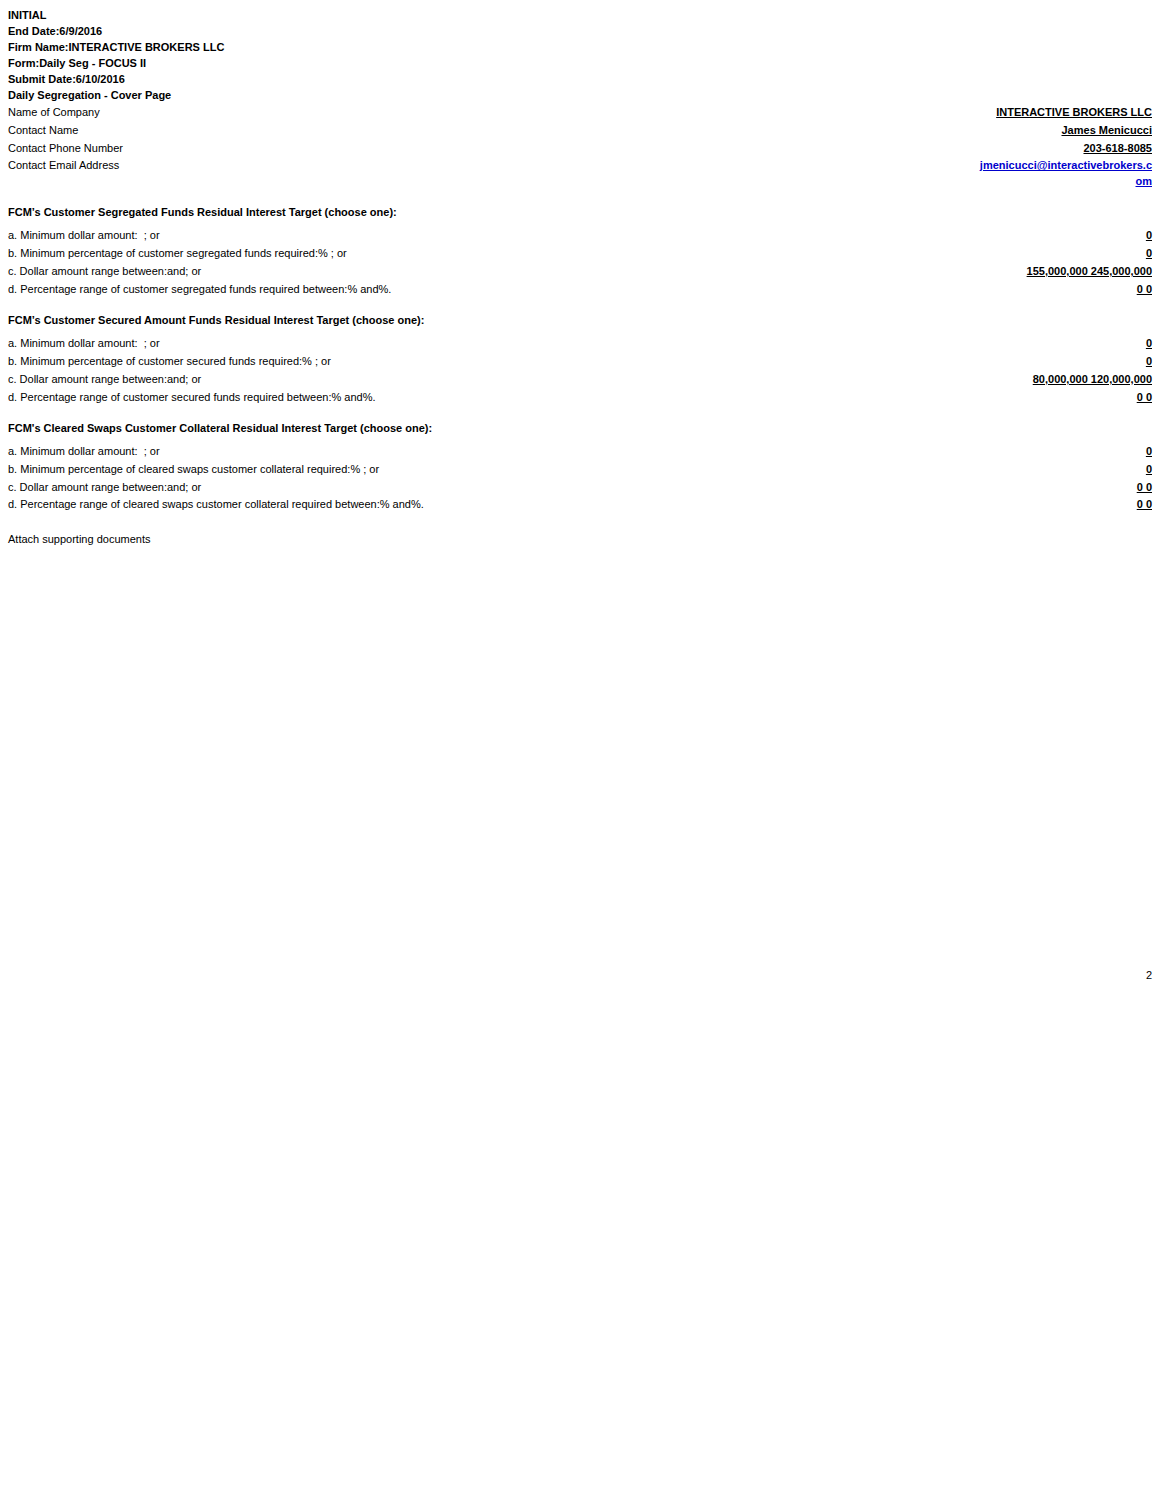INITIAL
End Date:6/9/2016
Firm Name:INTERACTIVE BROKERS LLC
Form:Daily Seg - FOCUS II
Submit Date:6/10/2016
Daily Segregation - Cover Page
| Name of Company | INTERACTIVE BROKERS LLC |
| Contact Name | James Menicucci |
| Contact Phone Number | 203-618-8085 |
| Contact Email Address | jmenicucci@interactivebrokers.c om |
FCM’s Customer Segregated Funds Residual Interest Target (choose one):
| a. Minimum dollar amount: ; or | 0 |
| b. Minimum percentage of customer segregated funds required:% ; or | 0 |
| c. Dollar amount range between:and; or | 155,000,000 245,000,000 |
| d. Percentage range of customer segregated funds required between:% and%. | 0 0 |
FCM’s Customer Secured Amount Funds Residual Interest Target (choose one):
| a. Minimum dollar amount: ; or | 0 |
| b. Minimum percentage of customer secured funds required:% ; or | 0 |
| c. Dollar amount range between:and; or | 80,000,000 120,000,000 |
| d. Percentage range of customer secured funds required between:% and%. | 0 0 |
FCM's Cleared Swaps Customer Collateral Residual Interest Target (choose one):
| a. Minimum dollar amount: ; or | 0 |
| b. Minimum percentage of cleared swaps customer collateral required:% ; or | 0 |
| c. Dollar amount range between:and; or | 0 0 |
| d. Percentage range of cleared swaps customer collateral required between:% and%. | 0 0 |
Attach supporting documents
2